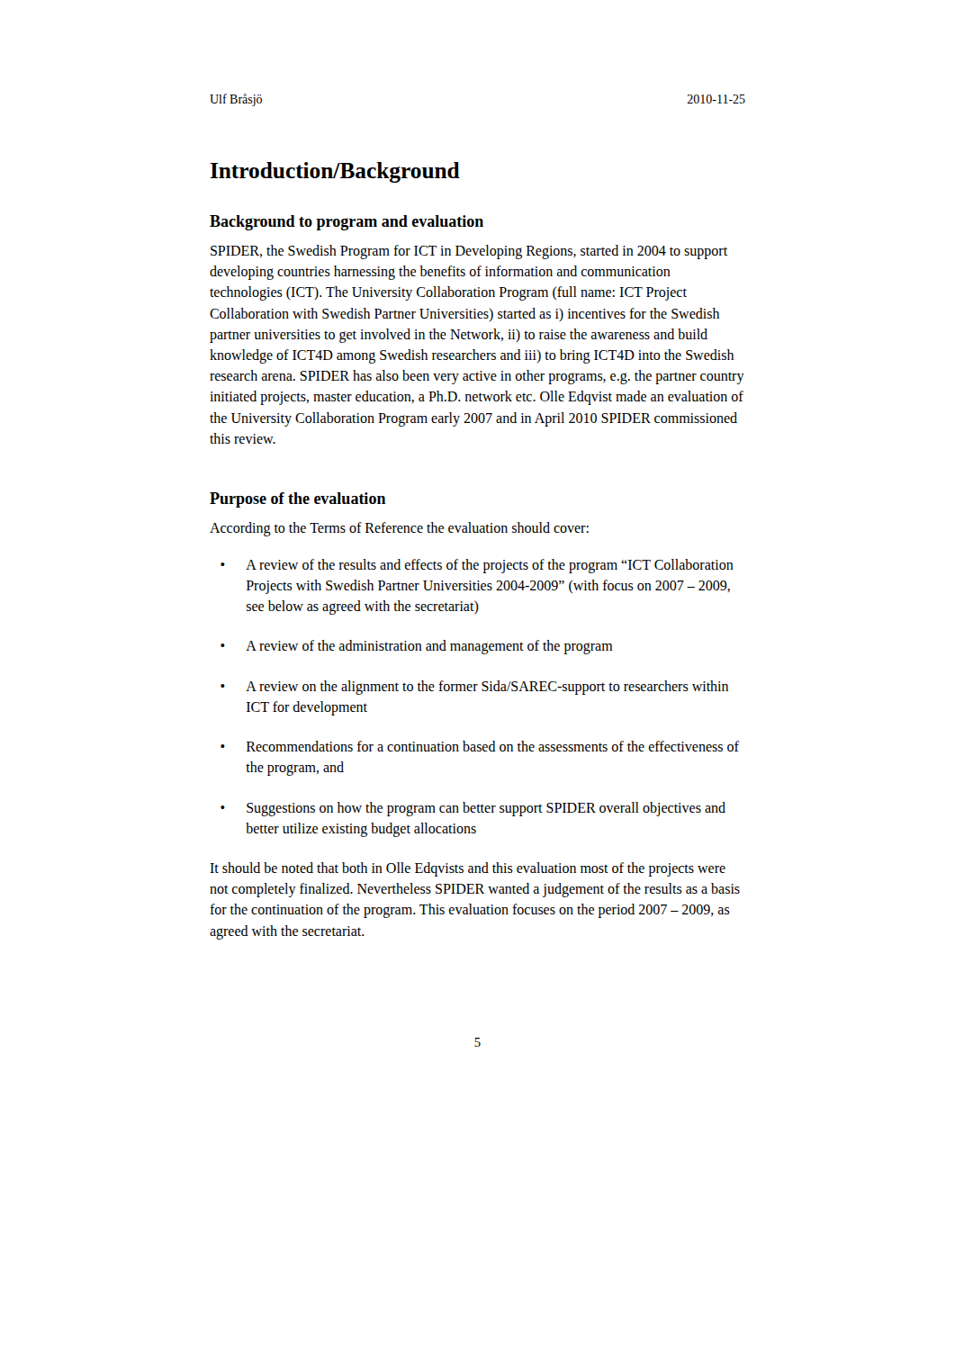Ulf Bråsjö 2010-11-25
Introduction/Background
Background to program and evaluation
SPIDER, the Swedish Program for ICT in Developing Regions, started in 2004 to support developing countries harnessing the benefits of information and communication technologies (ICT). The University Collaboration Program (full name: ICT Project Collaboration with Swedish Partner Universities) started as i) incentives for the Swedish partner universities to get involved in the Network, ii) to raise the awareness and build knowledge of ICT4D among Swedish researchers and iii) to bring ICT4D into the Swedish research arena. SPIDER has also been very active in other programs, e.g. the partner country initiated projects, master education, a Ph.D. network etc. Olle Edqvist made an evaluation of the University Collaboration Program early 2007 and in April 2010 SPIDER commissioned this review.
Purpose of the evaluation
According to the Terms of Reference the evaluation should cover:
A review of the results and effects of the projects of the program “ICT Collaboration Projects with Swedish Partner Universities 2004-2009” (with focus on 2007 – 2009, see below as agreed with the secretariat)
A review of the administration and management of the program
A review on the alignment to the former Sida/SAREC-support to researchers within ICT for development
Recommendations for a continuation based on the assessments of the effectiveness of the program, and
Suggestions on how the program can better support SPIDER overall objectives and better utilize existing budget allocations
It should be noted that both in Olle Edqvists and this evaluation most of the projects were not completely finalized. Nevertheless SPIDER wanted a judgement of the results as a basis for the continuation of the program. This evaluation focuses on the period 2007 – 2009, as agreed with the secretariat.
5